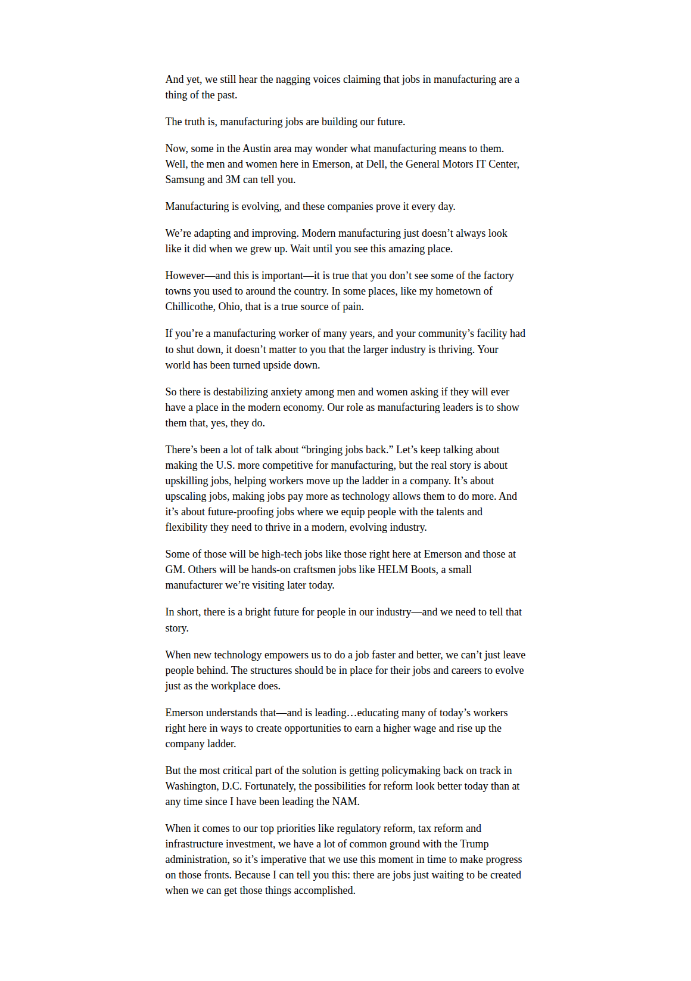And yet, we still hear the nagging voices claiming that jobs in manufacturing are a thing of the past.
The truth is, manufacturing jobs are building our future.
Now, some in the Austin area may wonder what manufacturing means to them. Well, the men and women here in Emerson, at Dell, the General Motors IT Center, Samsung and 3M can tell you.
Manufacturing is evolving, and these companies prove it every day.
We’re adapting and improving. Modern manufacturing just doesn’t always look like it did when we grew up. Wait until you see this amazing place.
However—and this is important—it is true that you don’t see some of the factory towns you used to around the country. In some places, like my hometown of Chillicothe, Ohio, that is a true source of pain.
If you’re a manufacturing worker of many years, and your community’s facility had to shut down, it doesn’t matter to you that the larger industry is thriving. Your world has been turned upside down.
So there is destabilizing anxiety among men and women asking if they will ever have a place in the modern economy. Our role as manufacturing leaders is to show them that, yes, they do.
There’s been a lot of talk about “bringing jobs back.” Let’s keep talking about making the U.S. more competitive for manufacturing, but the real story is about upskilling jobs, helping workers move up the ladder in a company. It’s about upscaling jobs, making jobs pay more as technology allows them to do more. And it’s about future-proofing jobs where we equip people with the talents and flexibility they need to thrive in a modern, evolving industry.
Some of those will be high-tech jobs like those right here at Emerson and those at GM. Others will be hands-on craftsmen jobs like HELM Boots, a small manufacturer we’re visiting later today.
In short, there is a bright future for people in our industry—and we need to tell that story.
When new technology empowers us to do a job faster and better, we can’t just leave people behind. The structures should be in place for their jobs and careers to evolve just as the workplace does.
Emerson understands that—and is leading…educating many of today’s workers right here in ways to create opportunities to earn a higher wage and rise up the company ladder.
But the most critical part of the solution is getting policymaking back on track in Washington, D.C. Fortunately, the possibilities for reform look better today than at any time since I have been leading the NAM.
When it comes to our top priorities like regulatory reform, tax reform and infrastructure investment, we have a lot of common ground with the Trump administration, so it’s imperative that we use this moment in time to make progress on those fronts. Because I can tell you this: there are jobs just waiting to be created when we can get those things accomplished.